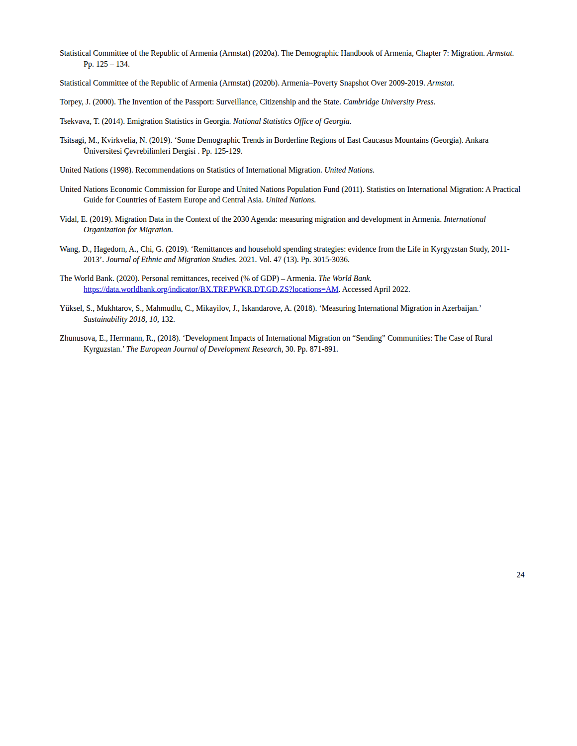Statistical Committee of the Republic of Armenia (Armstat) (2020a). The Demographic Handbook of Armenia, Chapter 7: Migration. Armstat. Pp. 125 – 134.
Statistical Committee of the Republic of Armenia (Armstat) (2020b). Armenia–Poverty Snapshot Over 2009-2019. Armstat.
Torpey, J. (2000). The Invention of the Passport: Surveillance, Citizenship and the State. Cambridge University Press.
Tsekvava, T. (2014). Emigration Statistics in Georgia. National Statistics Office of Georgia.
Tsitsagi, M., Kvirkvelia, N. (2019). ‘Some Demographic Trends in Borderline Regions of East Caucasus Mountains (Georgia). Ankara Üniversitesi Çevrebilimleri Dergisi . Pp. 125-129.
United Nations (1998). Recommendations on Statistics of International Migration. United Nations.
United Nations Economic Commission for Europe and United Nations Population Fund (2011). Statistics on International Migration: A Practical Guide for Countries of Eastern Europe and Central Asia. United Nations.
Vidal, E. (2019). Migration Data in the Context of the 2030 Agenda: measuring migration and development in Armenia. International Organization for Migration.
Wang, D., Hagedorn, A., Chi, G. (2019). ‘Remittances and household spending strategies: evidence from the Life in Kyrgyzstan Study, 2011-2013’. Journal of Ethnic and Migration Studies. 2021. Vol. 47 (13). Pp. 3015-3036.
The World Bank. (2020). Personal remittances, received (% of GDP) – Armenia. The World Bank. https://data.worldbank.org/indicator/BX.TRF.PWKR.DT.GD.ZS?locations=AM. Accessed April 2022.
Yüksel, S., Mukhtarov, S., Mahmudlu, C., Mikayilov, J., Iskandarove, A. (2018). ‘Measuring International Migration in Azerbaijan.’ Sustainability 2018, 10, 132.
Zhunusova, E., Herrmann, R., (2018). ‘Development Impacts of International Migration on “Sending” Communities: The Case of Rural Kyrguzstan.’ The European Journal of Development Research, 30. Pp. 871-891.
24